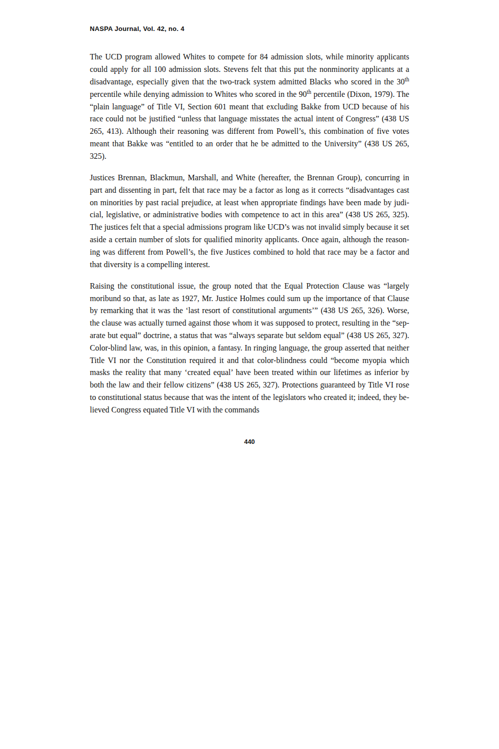NASPA Journal, Vol. 42, no. 4
The UCD program allowed Whites to compete for 84 admission slots, while minority applicants could apply for all 100 admission slots. Stevens felt that this put the nonminority applicants at a disadvantage, especially given that the two-track system admitted Blacks who scored in the 30th percentile while denying admission to Whites who scored in the 90th percentile (Dixon, 1979). The “plain language” of Title VI, Section 601 meant that excluding Bakke from UCD because of his race could not be justified “unless that language misstates the actual intent of Congress” (438 US 265, 413). Although their reasoning was different from Powell’s, this combination of five votes meant that Bakke was “entitled to an order that he be admitted to the University” (438 US 265, 325).
Justices Brennan, Blackmun, Marshall, and White (hereafter, the Brennan Group), concurring in part and dissenting in part, felt that race may be a factor as long as it corrects “disadvantages cast on minorities by past racial prejudice, at least when appropriate findings have been made by judicial, legislative, or administrative bodies with competence to act in this area” (438 US 265, 325). The justices felt that a special admissions program like UCD’s was not invalid simply because it set aside a certain number of slots for qualified minority applicants. Once again, although the reasoning was different from Powell’s, the five Justices combined to hold that race may be a factor and that diversity is a compelling interest.
Raising the constitutional issue, the group noted that the Equal Protection Clause was “largely moribund so that, as late as 1927, Mr. Justice Holmes could sum up the importance of that Clause by remarking that it was the ‘last resort of constitutional arguments’” (438 US 265, 326). Worse, the clause was actually turned against those whom it was supposed to protect, resulting in the “separate but equal” doctrine, a status that was “always separate but seldom equal” (438 US 265, 327). Color-blind law, was, in this opinion, a fantasy. In ringing language, the group asserted that neither Title VI nor the Constitution required it and that color-blindness could “become myopia which masks the reality that many ‘created equal’ have been treated within our lifetimes as inferior by both the law and their fellow citizens” (438 US 265, 327). Protections guaranteed by Title VI rose to constitutional status because that was the intent of the legislators who created it; indeed, they believed Congress equated Title VI with the commands
440